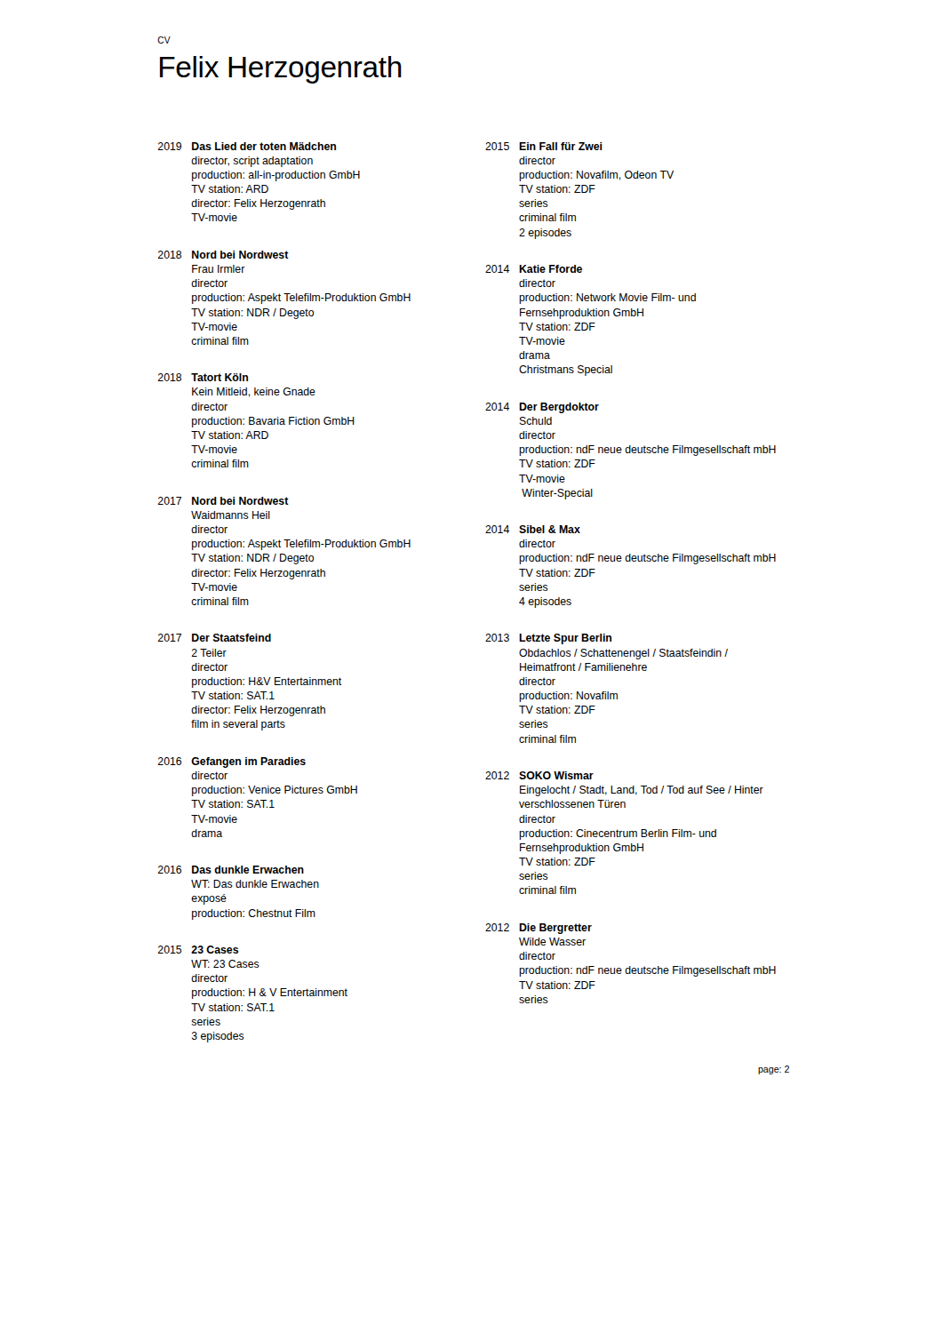CV
Felix Herzogenrath
2019
Das Lied der toten Mädchen
director, script adaptation
production: all-in-production GmbH
TV station: ARD
director: Felix Herzogenrath
TV-movie
2018
Nord bei Nordwest
Frau Irmler
director
production: Aspekt Telefilm-Produktion GmbH
TV station: NDR / Degeto
TV-movie
criminal film
2018
Tatort Köln
Kein Mitleid, keine Gnade
director
production: Bavaria Fiction GmbH
TV station: ARD
TV-movie
criminal film
2017
Nord bei Nordwest
Waidmanns Heil
director
production: Aspekt Telefilm-Produktion GmbH
TV station: NDR / Degeto
director: Felix Herzogenrath
TV-movie
criminal film
2017
Der Staatsfeind
2 Teiler
director
production: H&V Entertainment
TV station: SAT.1
director: Felix Herzogenrath
film in several parts
2016
Gefangen im Paradies
director
production: Venice Pictures GmbH
TV station: SAT.1
TV-movie
drama
2016
Das dunkle Erwachen
WT: Das dunkle Erwachen
exposé
production: Chestnut Film
2015
23 Cases
WT: 23 Cases
director
production: H & V Entertainment
TV station: SAT.1
series
3 episodes
2015
Ein Fall für Zwei
director
production: Novafilm, Odeon TV
TV station: ZDF
series
criminal film
2 episodes
2014
Katie Fforde
director
production: Network Movie Film- und
Fernsehproduktion GmbH
TV station: ZDF
TV-movie
drama
Christmans Special
2014
Der Bergdoktor
Schuld
director
production: ndF neue deutsche Filmgesellschaft mbH
TV station: ZDF
TV-movie
Winter-Special
2014
Sibel & Max
director
production: ndF neue deutsche Filmgesellschaft mbH
TV station: ZDF
series
4 episodes
2013
Letzte Spur Berlin
Obdachlos / Schattenengel / Staatsfeindin /
Heimatfront / Familienehre
director
production: Novafilm
TV station: ZDF
series
criminal film
2012
SOKO Wismar
Eingelocht / Stadt, Land, Tod / Tod auf See / Hinter
verschlossenen Türen
director
production: Cinecentrum Berlin Film- und
Fernsehproduktion GmbH
TV station: ZDF
series
criminal film
2012
Die Bergretter
Wilde Wasser
director
production: ndF neue deutsche Filmgesellschaft mbH
TV station: ZDF
series
page: 2